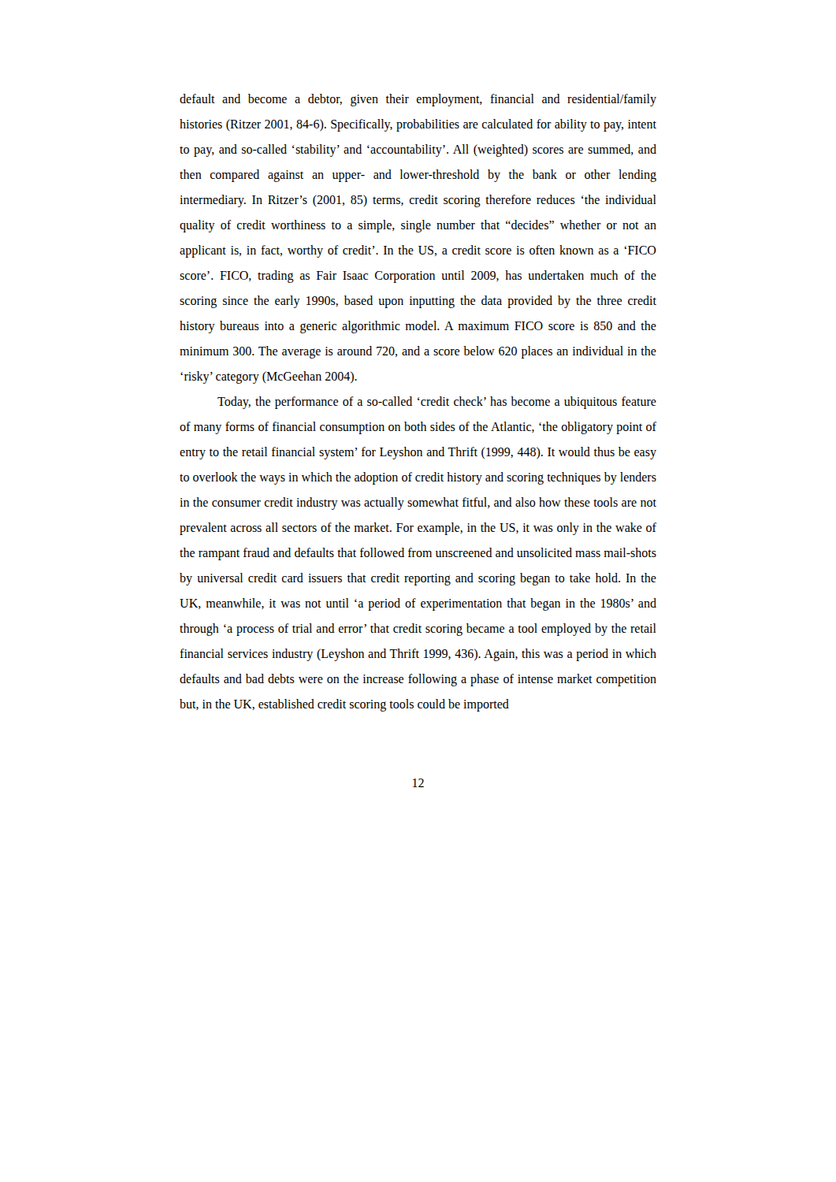default and become a debtor, given their employment, financial and residential/family histories (Ritzer 2001, 84-6). Specifically, probabilities are calculated for ability to pay, intent to pay, and so-called ‘stability’ and ‘accountability’. All (weighted) scores are summed, and then compared against an upper- and lower-threshold by the bank or other lending intermediary. In Ritzer’s (2001, 85) terms, credit scoring therefore reduces ‘the individual quality of credit worthiness to a simple, single number that “decides” whether or not an applicant is, in fact, worthy of credit’. In the US, a credit score is often known as a ‘FICO score’. FICO, trading as Fair Isaac Corporation until 2009, has undertaken much of the scoring since the early 1990s, based upon inputting the data provided by the three credit history bureaus into a generic algorithmic model. A maximum FICO score is 850 and the minimum 300. The average is around 720, and a score below 620 places an individual in the ‘risky’ category (McGeehan 2004).
Today, the performance of a so-called ‘credit check’ has become a ubiquitous feature of many forms of financial consumption on both sides of the Atlantic, ‘the obligatory point of entry to the retail financial system’ for Leyshon and Thrift (1999, 448). It would thus be easy to overlook the ways in which the adoption of credit history and scoring techniques by lenders in the consumer credit industry was actually somewhat fitful, and also how these tools are not prevalent across all sectors of the market. For example, in the US, it was only in the wake of the rampant fraud and defaults that followed from unscreened and unsolicited mass mail-shots by universal credit card issuers that credit reporting and scoring began to take hold. In the UK, meanwhile, it was not until ‘a period of experimentation that began in the 1980s’ and through ‘a process of trial and error’ that credit scoring became a tool employed by the retail financial services industry (Leyshon and Thrift 1999, 436). Again, this was a period in which defaults and bad debts were on the increase following a phase of intense market competition but, in the UK, established credit scoring tools could be imported
12